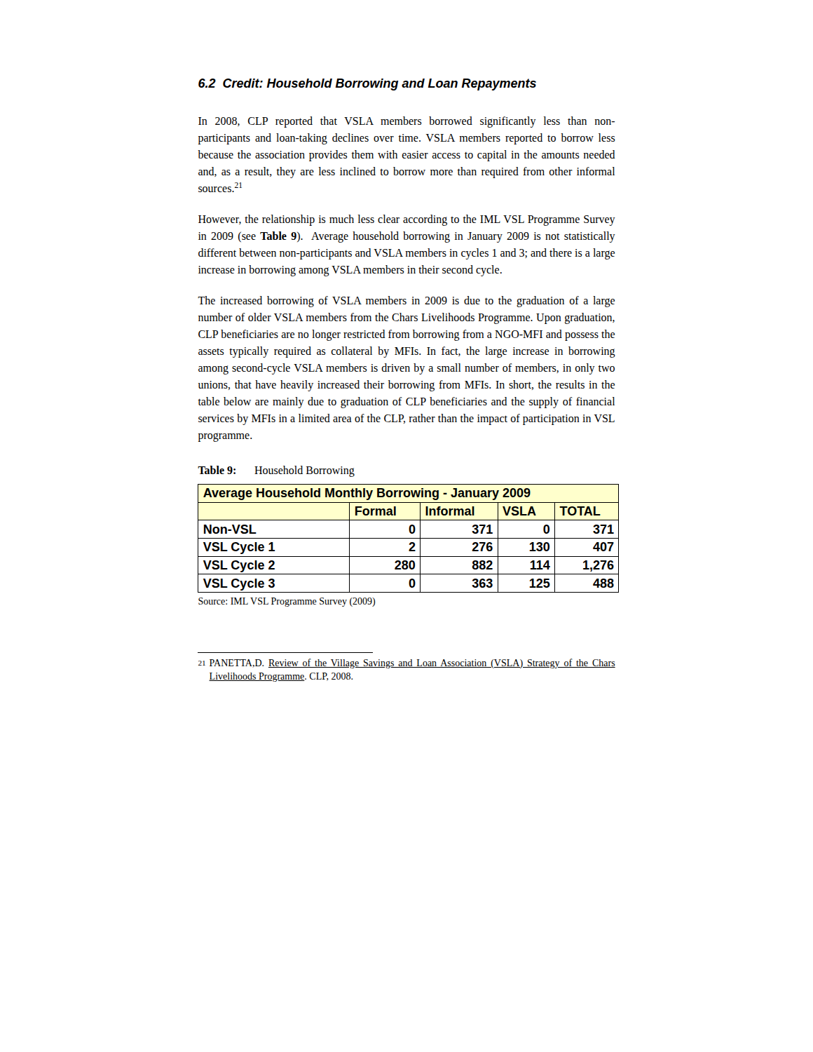6.2 Credit: Household Borrowing and Loan Repayments
In 2008, CLP reported that VSLA members borrowed significantly less than non-participants and loan-taking declines over time. VSLA members reported to borrow less because the association provides them with easier access to capital in the amounts needed and, as a result, they are less inclined to borrow more than required from other informal sources.21
However, the relationship is much less clear according to the IML VSL Programme Survey in 2009 (see Table 9). Average household borrowing in January 2009 is not statistically different between non-participants and VSLA members in cycles 1 and 3; and there is a large increase in borrowing among VSLA members in their second cycle.
The increased borrowing of VSLA members in 2009 is due to the graduation of a large number of older VSLA members from the Chars Livelihoods Programme. Upon graduation, CLP beneficiaries are no longer restricted from borrowing from a NGO-MFI and possess the assets typically required as collateral by MFIs. In fact, the large increase in borrowing among second-cycle VSLA members is driven by a small number of members, in only two unions, that have heavily increased their borrowing from MFIs. In short, the results in the table below are mainly due to graduation of CLP beneficiaries and the supply of financial services by MFIs in a limited area of the CLP, rather than the impact of participation in VSL programme.
Table 9: Household Borrowing
| Average Household Monthly Borrowing - January 2009 |
| --- |
| | Formal | Informal | VSLA | TOTAL |
| Non-VSL | 0 | 371 | 0 | 371 |
| VSL Cycle 1 | 2 | 276 | 130 | 407 |
| VSL Cycle 2 | 280 | 882 | 114 | 1,276 |
| VSL Cycle 3 | 0 | 363 | 125 | 488 |
Source: IML VSL Programme Survey (2009)
21 PANETTA,D. Review of the Village Savings and Loan Association (VSLA) Strategy of the Chars Livelihoods Programme. CLP, 2008.